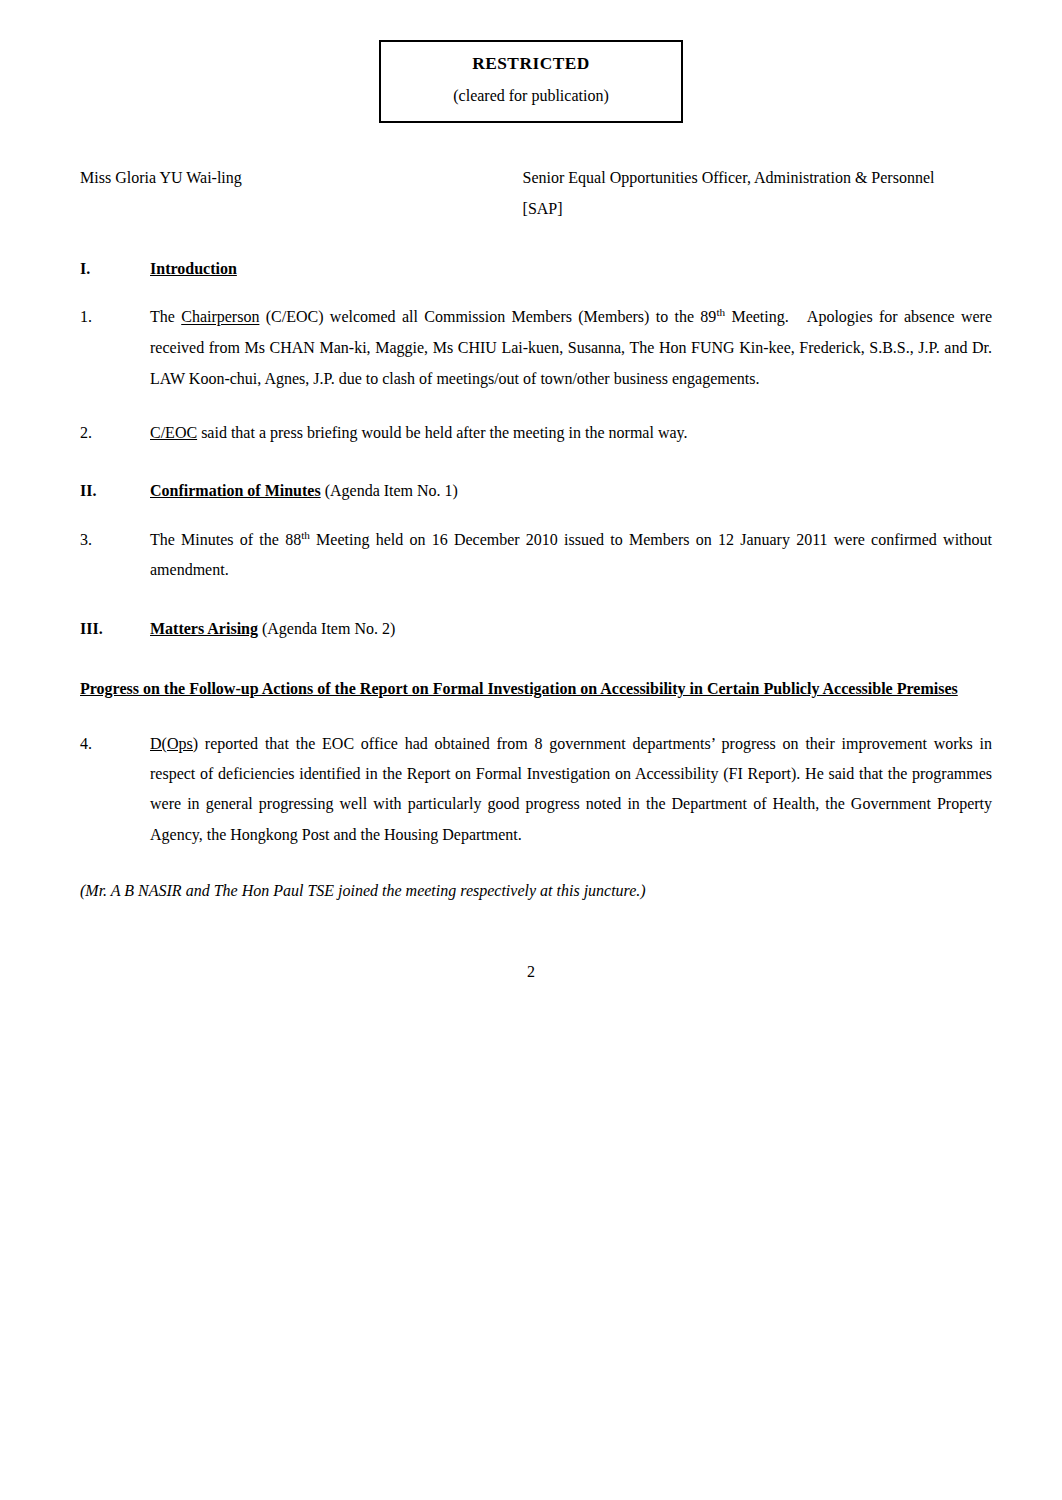RESTRICTED
(cleared for publication)
Miss Gloria YU Wai-ling
Senior Equal Opportunities Officer, Administration & Personnel [SAP]
I.
Introduction
1.
The Chairperson (C/EOC) welcomed all Commission Members (Members) to the 89th Meeting. Apologies for absence were received from Ms CHAN Man-ki, Maggie, Ms CHIU Lai-kuen, Susanna, The Hon FUNG Kin-kee, Frederick, S.B.S., J.P. and Dr. LAW Koon-chui, Agnes, J.P. due to clash of meetings/out of town/other business engagements.
2.
C/EOC said that a press briefing would be held after the meeting in the normal way.
II.
Confirmation of Minutes (Agenda Item No. 1)
3.
The Minutes of the 88th Meeting held on 16 December 2010 issued to Members on 12 January 2011 were confirmed without amendment.
III.
Matters Arising (Agenda Item No. 2)
Progress on the Follow-up Actions of the Report on Formal Investigation on Accessibility in Certain Publicly Accessible Premises
4.
D(Ops) reported that the EOC office had obtained from 8 government departments’ progress on their improvement works in respect of deficiencies identified in the Report on Formal Investigation on Accessibility (FI Report). He said that the programmes were in general progressing well with particularly good progress noted in the Department of Health, the Government Property Agency, the Hongkong Post and the Housing Department.
(Mr. A B NASIR and The Hon Paul TSE joined the meeting respectively at this juncture.)
2